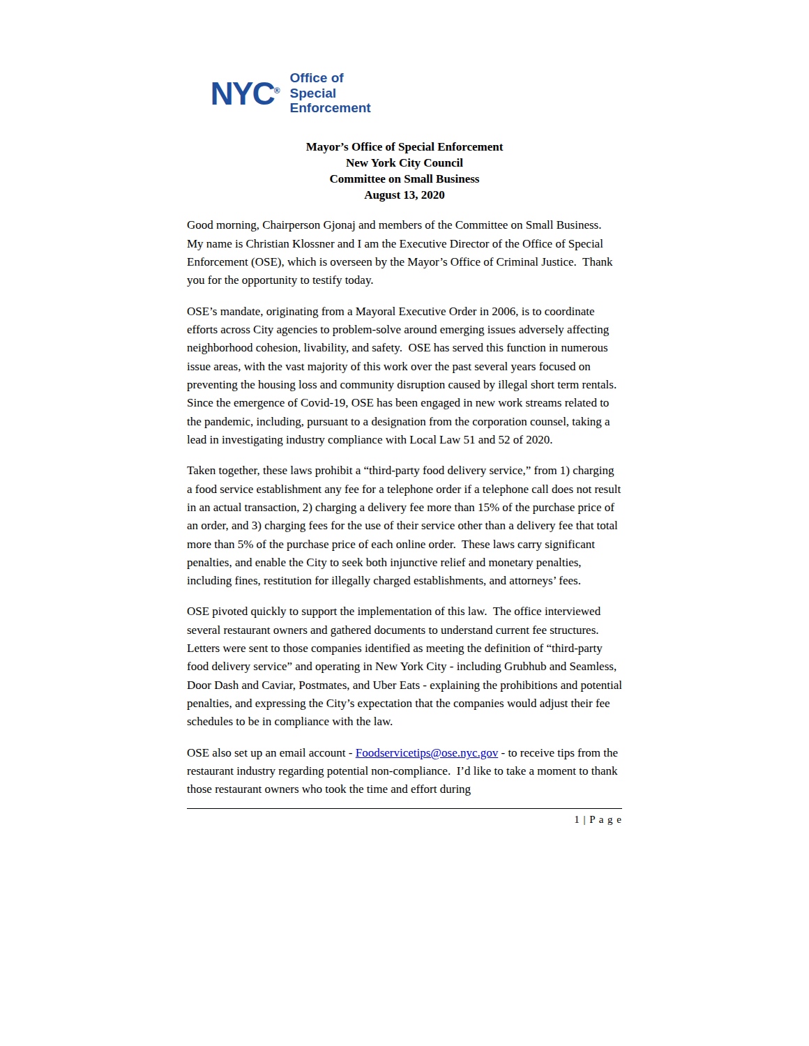NYC®
Office of
Special
Enforcement
Mayor’s Office of Special Enforcement
New York City Council
Committee on Small Business
August 13, 2020
Good morning, Chairperson Gjonaj and members of the Committee on Small Business. My name is Christian Klossner and I am the Executive Director of the Office of Special Enforcement (OSE), which is overseen by the Mayor’s Office of Criminal Justice. Thank you for the opportunity to testify today.
OSE’s mandate, originating from a Mayoral Executive Order in 2006, is to coordinate efforts across City agencies to problem-solve around emerging issues adversely affecting neighborhood cohesion, livability, and safety. OSE has served this function in numerous issue areas, with the vast majority of this work over the past several years focused on preventing the housing loss and community disruption caused by illegal short term rentals. Since the emergence of Covid-19, OSE has been engaged in new work streams related to the pandemic, including, pursuant to a designation from the corporation counsel, taking a lead in investigating industry compliance with Local Law 51 and 52 of 2020.
Taken together, these laws prohibit a “third-party food delivery service,” from 1) charging a food service establishment any fee for a telephone order if a telephone call does not result in an actual transaction, 2) charging a delivery fee more than 15% of the purchase price of an order, and 3) charging fees for the use of their service other than a delivery fee that total more than 5% of the purchase price of each online order. These laws carry significant penalties, and enable the City to seek both injunctive relief and monetary penalties, including fines, restitution for illegally charged establishments, and attorneys’ fees.
OSE pivoted quickly to support the implementation of this law. The office interviewed several restaurant owners and gathered documents to understand current fee structures. Letters were sent to those companies identified as meeting the definition of “third-party food delivery service” and operating in New York City - including Grubhub and Seamless, Door Dash and Caviar, Postmates, and Uber Eats - explaining the prohibitions and potential penalties, and expressing the City’s expectation that the companies would adjust their fee schedules to be in compliance with the law.
OSE also set up an email account - Foodservicetips@ose.nyc.gov - to receive tips from the restaurant industry regarding potential non-compliance. I’d like to take a moment to thank those restaurant owners who took the time and effort during
1 | P a g e